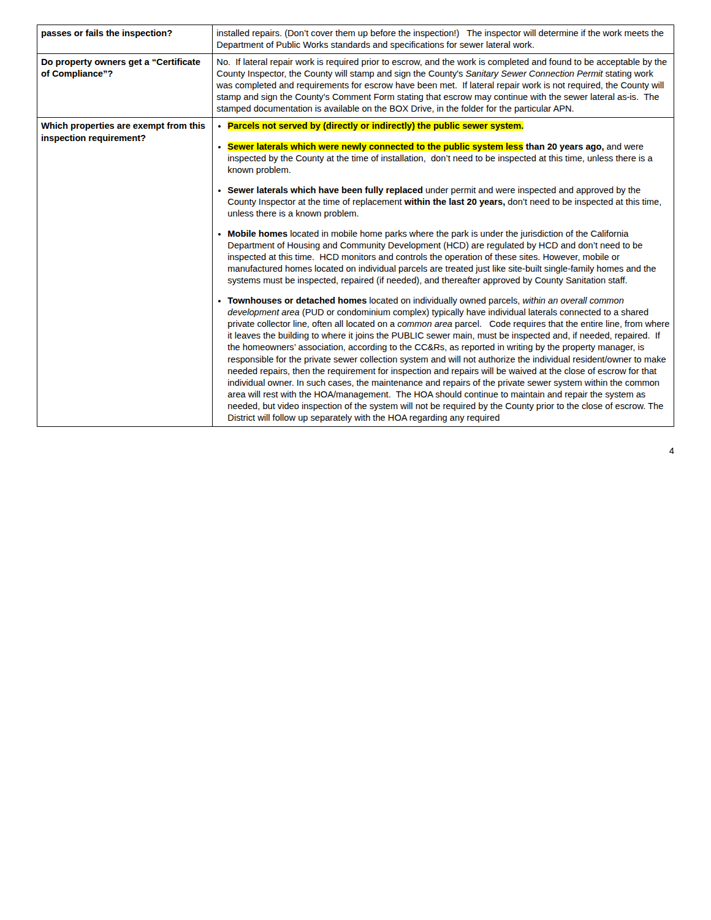| passes or fails the inspection? | installed repairs. (Don’t cover them up before the inspection!) The inspector will determine if the work meets the Department of Public Works standards and specifications for sewer lateral work. |
| Do property owners get a “Certificate of Compliance”? | No. If lateral repair work is required prior to escrow, and the work is completed and found to be acceptable by the County Inspector, the County will stamp and sign the County's Sanitary Sewer Connection Permit stating work was completed and requirements for escrow have been met. If lateral repair work is not required, the County will stamp and sign the County's Comment Form stating that escrow may continue with the sewer lateral as-is. The stamped documentation is available on the BOX Drive, in the folder for the particular APN. |
| Which properties are exempt from this inspection requirement? | Parcels not served by (directly or indirectly) the public sewer system. Sewer laterals which were newly connected to the public system less than 20 years ago, and were inspected by the County at the time of installation, don’t need to be inspected at this time, unless there is a known problem. Sewer laterals which have been fully replaced under permit and were inspected and approved by the County Inspector at the time of replacement within the last 20 years, don’t need to be inspected at this time, unless there is a known problem. Mobile homes located in mobile home parks where the park is under the jurisdiction of the California Department of Housing and Community Development (HCD) are regulated by HCD and don’t need to be inspected at this time. HCD monitors and controls the operation of these sites. However, mobile or manufactured homes located on individual parcels are treated just like site-built single-family homes and the systems must be inspected, repaired (if needed), and thereafter approved by County Sanitation staff. Townhouses or detached homes located on individually owned parcels, within an overall common development area (PUD or condominium complex) typically have individual laterals connected to a shared private collector line, often all located on a common area parcel. Code requires that the entire line, from where it leaves the building to where it joins the PUBLIC sewer main, must be inspected and, if needed, repaired. If the homeowners’ association, according to the CC&Rs, as reported in writing by the property manager, is responsible for the private sewer collection system and will not authorize the individual resident/owner to make needed repairs, then the requirement for inspection and repairs will be waived at the close of escrow for that individual owner. In such cases, the maintenance and repairs of the private sewer system within the common area will rest with the HOA/management. The HOA should continue to maintain and repair the system as needed, but video inspection of the system will not be required by the County prior to the close of escrow. The District will follow up separately with the HOA regarding any required |
4